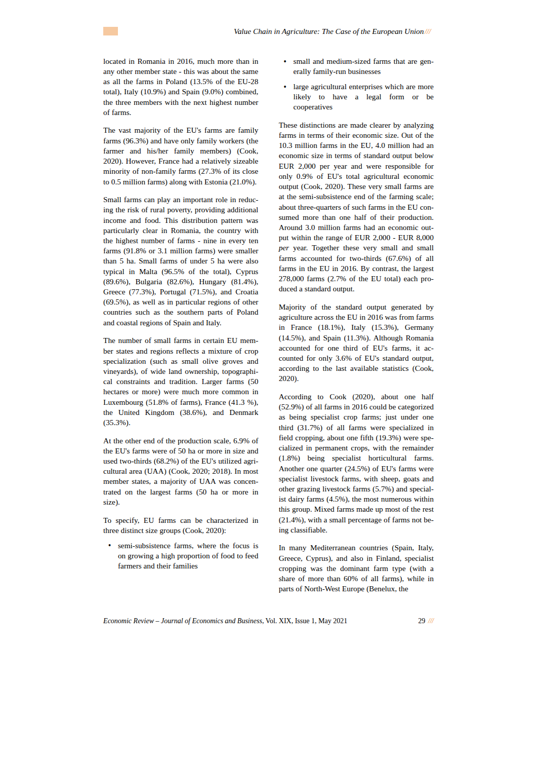Value Chain in Agriculture: The Case of the European Union///
located in Romania in 2016, much more than in any other member state - this was about the same as all the farms in Poland (13.5% of the EU-28 total), Italy (10.9%) and Spain (9.0%) combined, the three members with the next highest number of farms.
The vast majority of the EU's farms are family farms (96.3%) and have only family workers (the farmer and his/her family members) (Cook, 2020). However, France had a relatively sizeable minority of non-family farms (27.3% of its close to 0.5 million farms) along with Estonia (21.0%).
Small farms can play an important role in reducing the risk of rural poverty, providing additional income and food. This distribution pattern was particularly clear in Romania, the country with the highest number of farms - nine in every ten farms (91.8% or 3.1 million farms) were smaller than 5 ha. Small farms of under 5 ha were also typical in Malta (96.5% of the total), Cyprus (89.6%), Bulgaria (82.6%), Hungary (81.4%), Greece (77.3%), Portugal (71.5%), and Croatia (69.5%), as well as in particular regions of other countries such as the southern parts of Poland and coastal regions of Spain and Italy.
The number of small farms in certain EU member states and regions reflects a mixture of crop specialization (such as small olive groves and vineyards), of wide land ownership, topographical constraints and tradition. Larger farms (50 hectares or more) were much more common in Luxembourg (51.8% of farms), France (41.3 %), the United Kingdom (38.6%), and Denmark (35.3%).
At the other end of the production scale, 6.9% of the EU's farms were of 50 ha or more in size and used two-thirds (68.2%) of the EU's utilized agricultural area (UAA) (Cook, 2020; 2018). In most member states, a majority of UAA was concentrated on the largest farms (50 ha or more in size).
To specify, EU farms can be characterized in three distinct size groups (Cook, 2020):
semi-subsistence farms, where the focus is on growing a high proportion of food to feed farmers and their families
small and medium-sized farms that are generally family-run businesses
large agricultural enterprises which are more likely to have a legal form or be cooperatives
These distinctions are made clearer by analyzing farms in terms of their economic size. Out of the 10.3 million farms in the EU, 4.0 million had an economic size in terms of standard output below EUR 2,000 per year and were responsible for only 0.9% of EU's total agricultural economic output (Cook, 2020). These very small farms are at the semi-subsistence end of the farming scale; about three-quarters of such farms in the EU consumed more than one half of their production. Around 3.0 million farms had an economic output within the range of EUR 2,000 - EUR 8,000 per year. Together these very small and small farms accounted for two-thirds (67.6%) of all farms in the EU in 2016. By contrast, the largest 278,000 farms (2.7% of the EU total) each produced a standard output.
Majority of the standard output generated by agriculture across the EU in 2016 was from farms in France (18.1%), Italy (15.3%), Germany (14.5%), and Spain (11.3%). Although Romania accounted for one third of EU's farms, it accounted for only 3.6% of EU's standard output, according to the last available statistics (Cook, 2020).
According to Cook (2020), about one half (52.9%) of all farms in 2016 could be categorized as being specialist crop farms; just under one third (31.7%) of all farms were specialized in field cropping, about one fifth (19.3%) were specialized in permanent crops, with the remainder (1.8%) being specialist horticultural farms. Another one quarter (24.5%) of EU's farms were specialist livestock farms, with sheep, goats and other grazing livestock farms (5.7%) and specialist dairy farms (4.5%), the most numerous within this group. Mixed farms made up most of the rest (21.4%), with a small percentage of farms not being classifiable.
In many Mediterranean countries (Spain, Italy, Greece, Cyprus), and also in Finland, specialist cropping was the dominant farm type (with a share of more than 60% of all farms), while in parts of North-West Europe (Benelux, the
Economic Review – Journal of Economics and Business, Vol. XIX, Issue 1, May 2021
29///